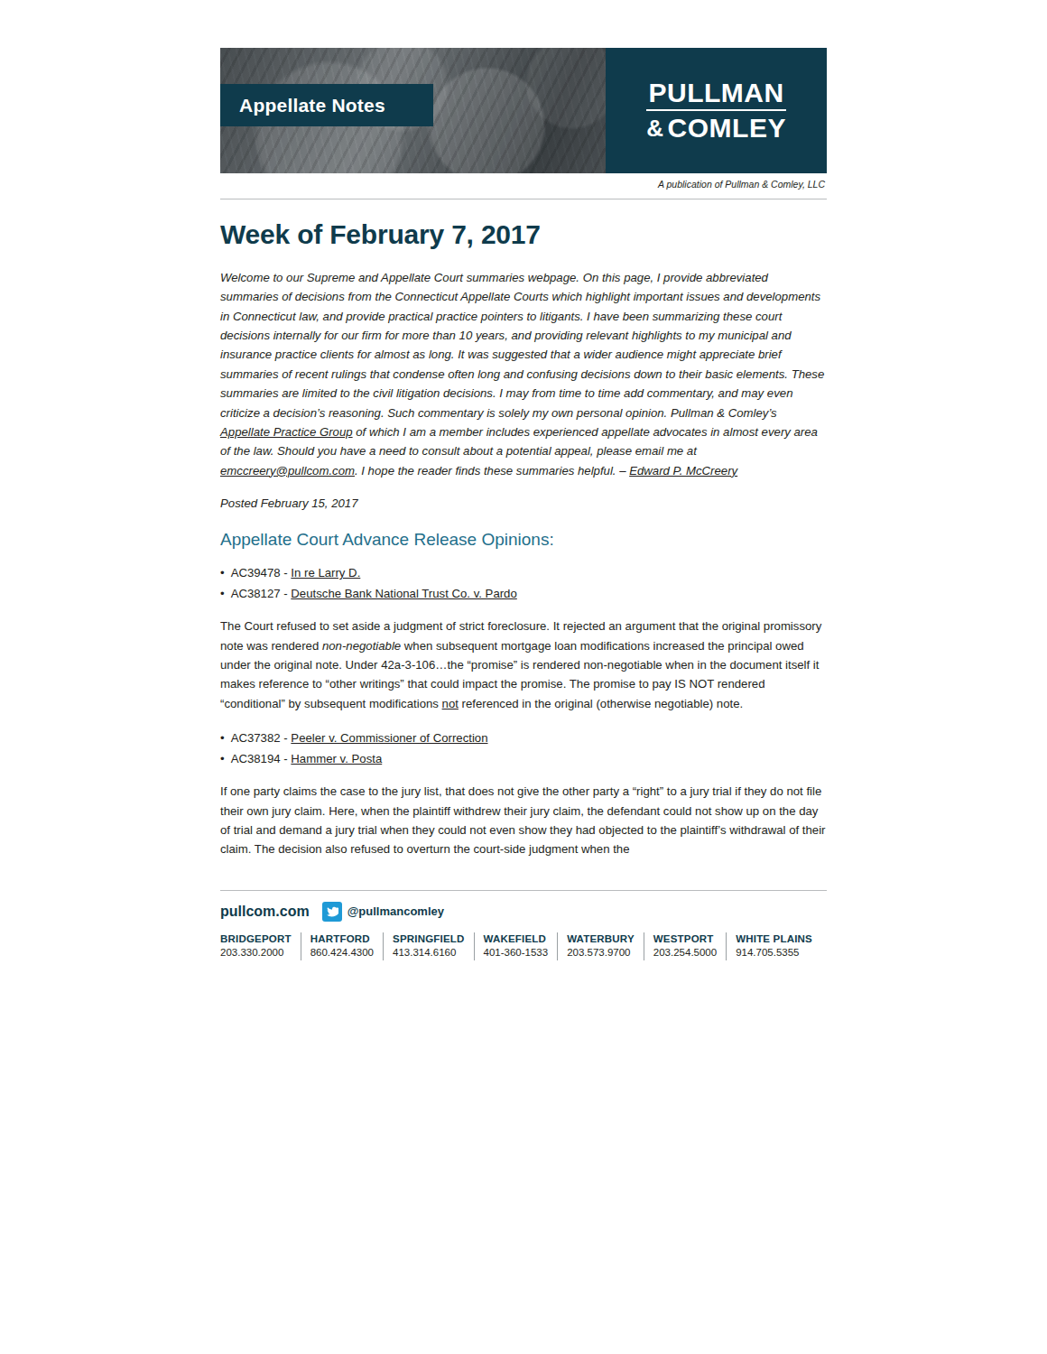Appellate Notes
PULLMAN
&COMLEY
A publication of Pullman & Comley, LLC
Week of February 7, 2017
Welcome to our Supreme and Appellate Court summaries webpage. On this page, I provide abbreviated summaries of decisions from the Connecticut Appellate Courts which highlight important issues and developments in Connecticut law, and provide practical practice pointers to litigants. I have been summarizing these court decisions internally for our firm for more than 10 years, and providing relevant highlights to my municipal and insurance practice clients for almost as long. It was suggested that a wider audience might appreciate brief summaries of recent rulings that condense often long and confusing decisions down to their basic elements. These summaries are limited to the civil litigation decisions. I may from time to time add commentary, and may even criticize a decision’s reasoning. Such commentary is solely my own personal opinion. Pullman & Comley’s Appellate Practice Group of which I am a member includes experienced appellate advocates in almost every area of the law. Should you have a need to consult about a potential appeal, please email me at emccreery@pullcom.com. I hope the reader finds these summaries helpful. – Edward P. McCreery
Posted February 15, 2017
Appellate Court Advance Release Opinions:
AC39478 - In re Larry D.
AC38127 - Deutsche Bank National Trust Co. v. Pardo
The Court refused to set aside a judgment of strict foreclosure. It rejected an argument that the original promissory note was rendered non-negotiable when subsequent mortgage loan modifications increased the principal owed under the original note. Under 42a-3-106…the “promise” is rendered non-negotiable when in the document itself it makes reference to “other writings” that could impact the promise. The promise to pay IS NOT rendered “conditional” by subsequent modifications not referenced in the original (otherwise negotiable) note.
AC37382 - Peeler v. Commissioner of Correction
AC38194 - Hammer v. Posta
If one party claims the case to the jury list, that does not give the other party a “right” to a jury trial if they do not file their own jury claim. Here, when the plaintiff withdrew their jury claim, the defendant could not show up on the day of trial and demand a jury trial when they could not even show they had objected to the plaintiff’s withdrawal of their claim. The decision also refused to overturn the court-side judgment when the
pullcom.com @pullmancomley
BRIDGEPORT
203.330.2000
HARTFORD
860.424.4300
SPRINGFIELD
413.314.6160
WAKEFIELD
401-360-1533
WATERBURY
203.573.9700
WESTPORT
203.254.5000
WHITE PLAINS
914.705.5355